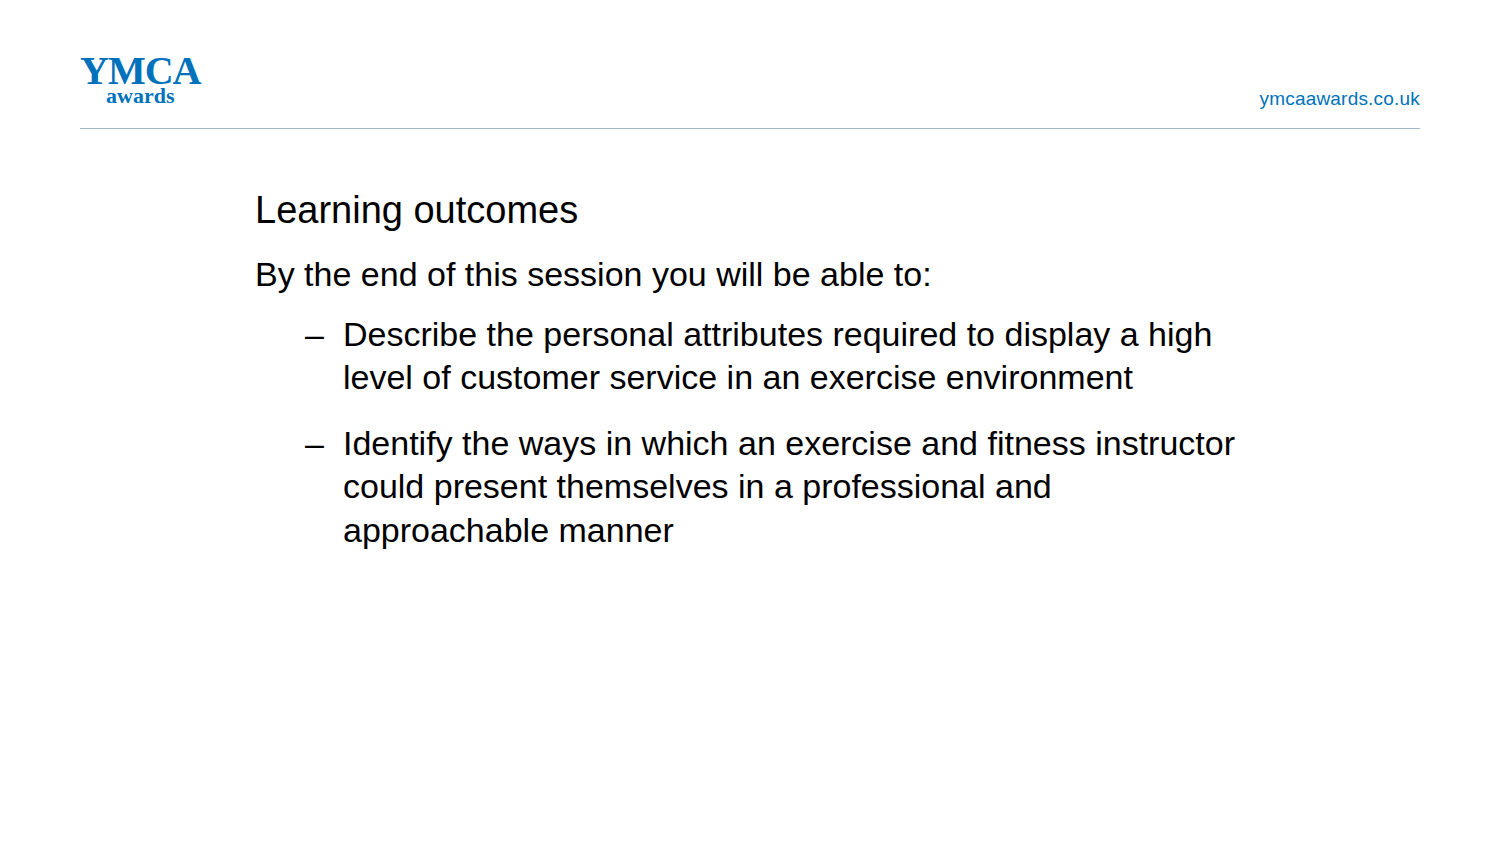YMCA awards
ymcaawards.co.uk
Learning outcomes
By the end of this session you will be able to:
Describe the personal attributes required to display a high level of customer service in an exercise environment
Identify the ways in which an exercise and fitness instructor could present themselves in a professional and approachable manner